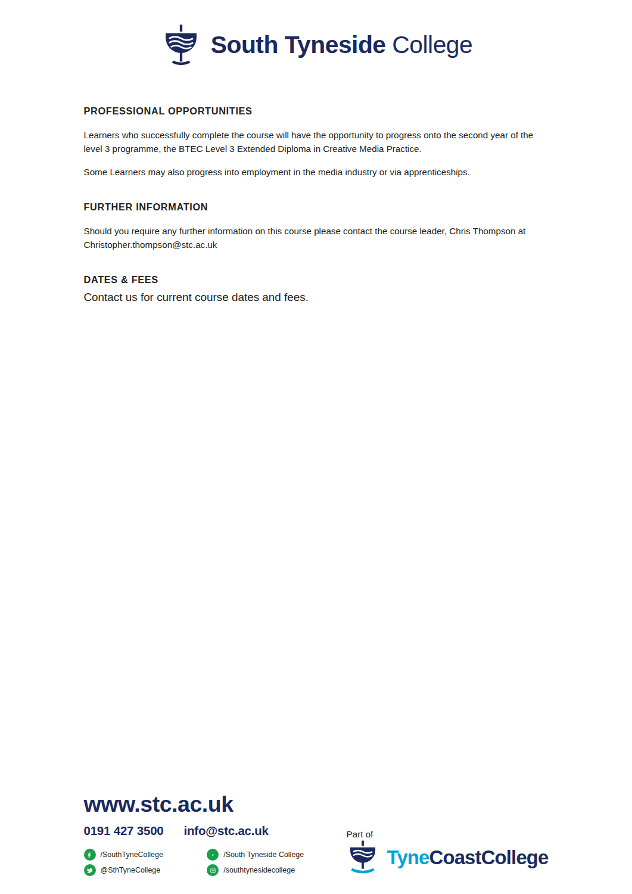South Tyneside College
PROFESSIONAL OPPORTUNITIES
Learners who successfully complete the course will have the opportunity to progress onto the second year of the level 3 programme, the BTEC Level 3 Extended Diploma in Creative Media Practice.
Some Learners may also progress into employment in the media industry or via apprenticeships.
FURTHER INFORMATION
Should you require any further information on this course please contact the course leader, Chris Thompson at Christopher.thompson@stc.ac.uk
DATES & FEES
Contact us for current course dates and fees.
www.stc.ac.uk
0191 427 3500 info@stc.ac.uk
/SouthTyneCollege
/South Tyneside College
@SthTyneCollege
/southtynesidecollege
Part of
Tyne Coast College